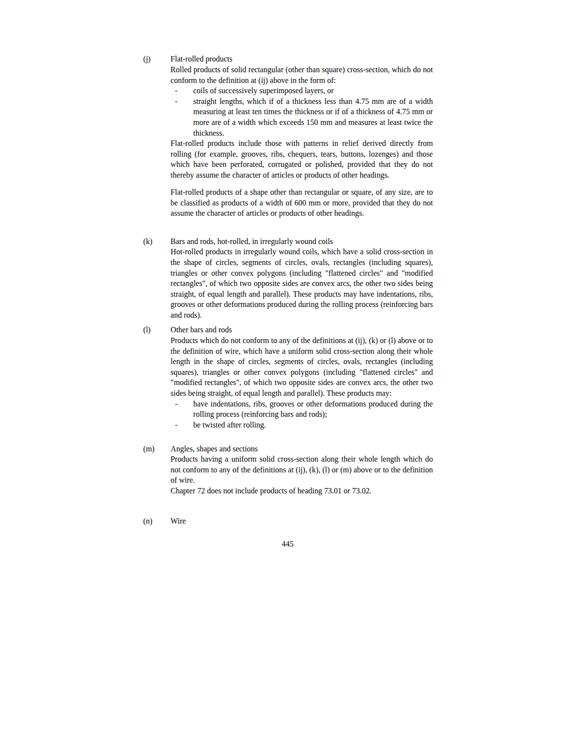(j)
Flat-rolled products
Rolled products of solid rectangular (other than square) cross-section, which do not conform to the definition at (ij) above in the form of:
-coils of successively superimposed layers, or
-straight lengths, which if of a thickness less than 4.75 mm are of a width measuring at least ten times the thickness or if of a thickness of 4.75 mm or more are of a width which exceeds 150 mm and measures at least twice the thickness.
Flat-rolled products include those with patterns in relief derived directly from rolling (for example, grooves, ribs, chequers, tears, buttons, lozenges) and those which have been perforated, corrugated or polished, provided that they do not thereby assume the character of articles or products of other headings.
Flat-rolled products of a shape other than rectangular or square, of any size, are to be classified as products of a width of 600 mm or more, provided that they do not assume the character of articles or products of other headings.
(k)
Bars and rods, hot-rolled, in irregularly wound coils
Hot-rolled products in irregularly wound coils, which have a solid cross-section in the shape of circles, segments of circles, ovals, rectangles (including squares), triangles or other convex polygons (including "flattened circles" and "modified rectangles", of which two opposite sides are convex arcs, the other two sides being straight, of equal length and parallel). These products may have indentations, ribs, grooves or other deformations produced during the rolling process (reinforcing bars and rods).
(l)
Other bars and rods
Products which do not conform to any of the definitions at (ij), (k) or (l) above or to the definition of wire, which have a uniform solid cross-section along their whole length in the shape of circles, segments of circles, ovals, rectangles (including squares), triangles or other convex polygons (including "flattened circles" and "modified rectangles", of which two opposite sides are convex arcs, the other two sides being straight, of equal length and parallel). These products may:
-have indentations, ribs, grooves or other deformations produced during the rolling process (reinforcing bars and rods);
-be twisted after rolling.
(m)
Angles, shapes and sections
Products having a uniform solid cross-section along their whole length which do not conform to any of the definitions at (ij), (k), (l) or (m) above or to the definition of wire.
Chapter 72 does not include products of heading 73.01 or 73.02.
(n)
Wire
445